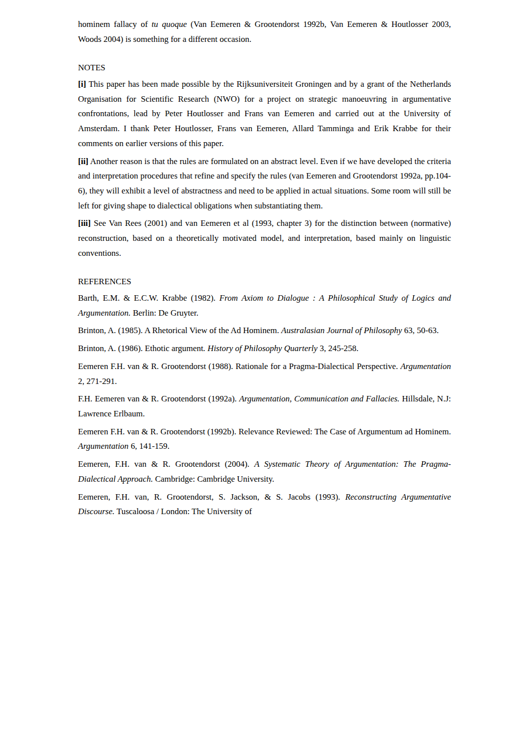hominem fallacy of tu quoque (Van Eemeren & Grootendorst 1992b, Van Eemeren & Houtlosser 2003, Woods 2004) is something for a different occasion.
NOTES
[i] This paper has been made possible by the Rijksuniversiteit Groningen and by a grant of the Netherlands Organisation for Scientific Research (NWO) for a project on strategic manoeuvring in argumentative confrontations, lead by Peter Houtlosser and Frans van Eemeren and carried out at the University of Amsterdam. I thank Peter Houtlosser, Frans van Eemeren, Allard Tamminga and Erik Krabbe for their comments on earlier versions of this paper.
[ii] Another reason is that the rules are formulated on an abstract level. Even if we have developed the criteria and interpretation procedures that refine and specify the rules (van Eemeren and Grootendorst 1992a, pp.104-6), they will exhibit a level of abstractness and need to be applied in actual situations. Some room will still be left for giving shape to dialectical obligations when substantiating them.
[iii] See Van Rees (2001) and van Eemeren et al (1993, chapter 3) for the distinction between (normative) reconstruction, based on a theoretically motivated model, and interpretation, based mainly on linguistic conventions.
REFERENCES
Barth, E.M. & E.C.W. Krabbe (1982). From Axiom to Dialogue : A Philosophical Study of Logics and Argumentation. Berlin: De Gruyter.
Brinton, A. (1985). A Rhetorical View of the Ad Hominem. Australasian Journal of Philosophy 63, 50-63.
Brinton, A. (1986). Ethotic argument. History of Philosophy Quarterly 3, 245-258.
Eemeren F.H. van & R. Grootendorst (1988). Rationale for a Pragma-Dialectical Perspective. Argumentation 2, 271-291.
F.H. Eemeren van & R. Grootendorst (1992a). Argumentation, Communication and Fallacies. Hillsdale, N.J: Lawrence Erlbaum.
Eemeren F.H. van & R. Grootendorst (1992b). Relevance Reviewed: The Case of Argumentum ad Hominem. Argumentation 6, 141-159.
Eemeren, F.H. van & R. Grootendorst (2004). A Systematic Theory of Argumentation: The Pragma-Dialectical Approach. Cambridge: Cambridge University.
Eemeren, F.H. van, R. Grootendorst, S. Jackson, & S. Jacobs (1993). Reconstructing Argumentative Discourse. Tuscaloosa / London: The University of